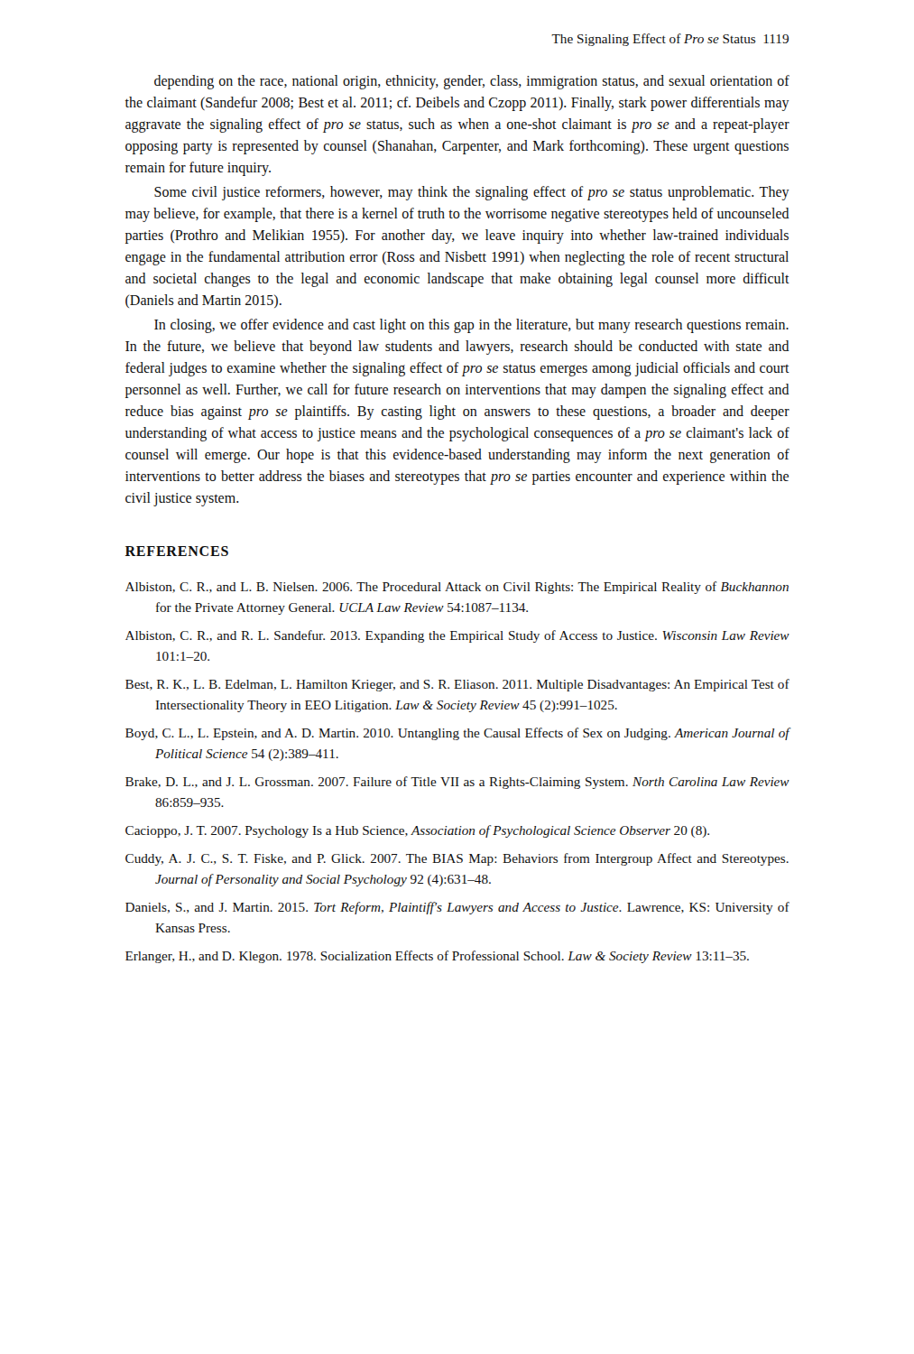The Signaling Effect of Pro se Status 1119
depending on the race, national origin, ethnicity, gender, class, immigration status, and sexual orientation of the claimant (Sandefur 2008; Best et al. 2011; cf. Deibels and Czopp 2011). Finally, stark power differentials may aggravate the signaling effect of pro se status, such as when a one-shot claimant is pro se and a repeat-player opposing party is represented by counsel (Shanahan, Carpenter, and Mark forthcoming). These urgent questions remain for future inquiry.
Some civil justice reformers, however, may think the signaling effect of pro se status unproblematic. They may believe, for example, that there is a kernel of truth to the worrisome negative stereotypes held of uncounseled parties (Prothro and Melikian 1955). For another day, we leave inquiry into whether law-trained individuals engage in the fundamental attribution error (Ross and Nisbett 1991) when neglecting the role of recent structural and societal changes to the legal and economic landscape that make obtaining legal counsel more difficult (Daniels and Martin 2015).
In closing, we offer evidence and cast light on this gap in the literature, but many research questions remain. In the future, we believe that beyond law students and lawyers, research should be conducted with state and federal judges to examine whether the signaling effect of pro se status emerges among judicial officials and court personnel as well. Further, we call for future research on interventions that may dampen the signaling effect and reduce bias against pro se plaintiffs. By casting light on answers to these questions, a broader and deeper understanding of what access to justice means and the psychological consequences of a pro se claimant's lack of counsel will emerge. Our hope is that this evidence-based understanding may inform the next generation of interventions to better address the biases and stereotypes that pro se parties encounter and experience within the civil justice system.
REFERENCES
Albiston, C. R., and L. B. Nielsen. 2006. The Procedural Attack on Civil Rights: The Empirical Reality of Buckhannon for the Private Attorney General. UCLA Law Review 54:1087–1134.
Albiston, C. R., and R. L. Sandefur. 2013. Expanding the Empirical Study of Access to Justice. Wisconsin Law Review 101:1–20.
Best, R. K., L. B. Edelman, L. Hamilton Krieger, and S. R. Eliason. 2011. Multiple Disadvantages: An Empirical Test of Intersectionality Theory in EEO Litigation. Law & Society Review 45 (2):991–1025.
Boyd, C. L., L. Epstein, and A. D. Martin. 2010. Untangling the Causal Effects of Sex on Judging. American Journal of Political Science 54 (2):389–411.
Brake, D. L., and J. L. Grossman. 2007. Failure of Title VII as a Rights-Claiming System. North Carolina Law Review 86:859–935.
Cacioppo, J. T. 2007. Psychology Is a Hub Science, Association of Psychological Science Observer 20 (8).
Cuddy, A. J. C., S. T. Fiske, and P. Glick. 2007. The BIAS Map: Behaviors from Intergroup Affect and Stereotypes. Journal of Personality and Social Psychology 92 (4):631–48.
Daniels, S., and J. Martin. 2015. Tort Reform, Plaintiff's Lawyers and Access to Justice. Lawrence, KS: University of Kansas Press.
Erlanger, H., and D. Klegon. 1978. Socialization Effects of Professional School. Law & Society Review 13:11–35.